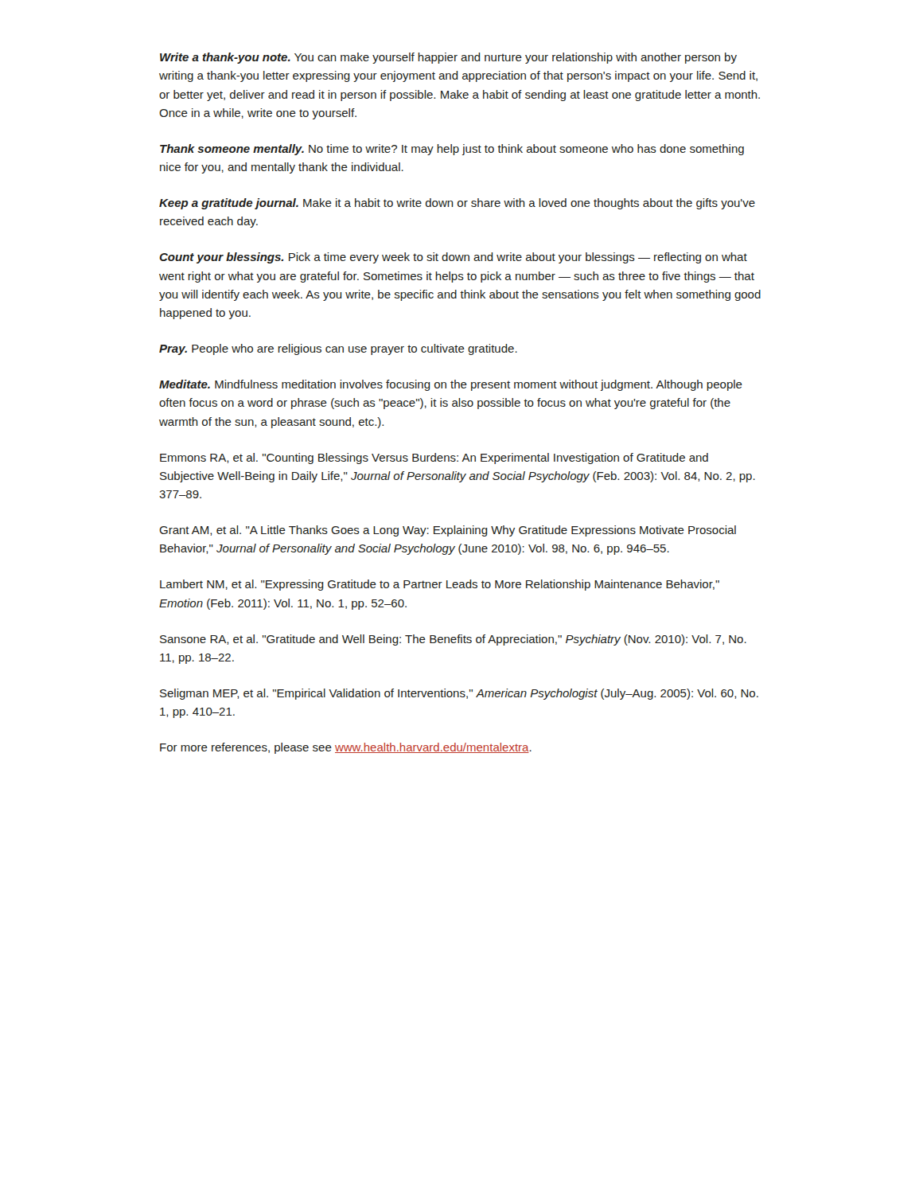Write a thank-you note. You can make yourself happier and nurture your relationship with another person by writing a thank-you letter expressing your enjoyment and appreciation of that person's impact on your life. Send it, or better yet, deliver and read it in person if possible. Make a habit of sending at least one gratitude letter a month. Once in a while, write one to yourself.
Thank someone mentally. No time to write? It may help just to think about someone who has done something nice for you, and mentally thank the individual.
Keep a gratitude journal. Make it a habit to write down or share with a loved one thoughts about the gifts you've received each day.
Count your blessings. Pick a time every week to sit down and write about your blessings — reflecting on what went right or what you are grateful for. Sometimes it helps to pick a number — such as three to five things — that you will identify each week. As you write, be specific and think about the sensations you felt when something good happened to you.
Pray. People who are religious can use prayer to cultivate gratitude.
Meditate. Mindfulness meditation involves focusing on the present moment without judgment. Although people often focus on a word or phrase (such as "peace"), it is also possible to focus on what you're grateful for (the warmth of the sun, a pleasant sound, etc.).
Emmons RA, et al. "Counting Blessings Versus Burdens: An Experimental Investigation of Gratitude and Subjective Well-Being in Daily Life," Journal of Personality and Social Psychology (Feb. 2003): Vol. 84, No. 2, pp. 377–89.
Grant AM, et al. "A Little Thanks Goes a Long Way: Explaining Why Gratitude Expressions Motivate Prosocial Behavior," Journal of Personality and Social Psychology (June 2010): Vol. 98, No. 6, pp. 946–55.
Lambert NM, et al. "Expressing Gratitude to a Partner Leads to More Relationship Maintenance Behavior," Emotion (Feb. 2011): Vol. 11, No. 1, pp. 52–60.
Sansone RA, et al. "Gratitude and Well Being: The Benefits of Appreciation," Psychiatry (Nov. 2010): Vol. 7, No. 11, pp. 18–22.
Seligman MEP, et al. "Empirical Validation of Interventions," American Psychologist (July–Aug. 2005): Vol. 60, No. 1, pp. 410–21.
For more references, please see www.health.harvard.edu/mentalextra.